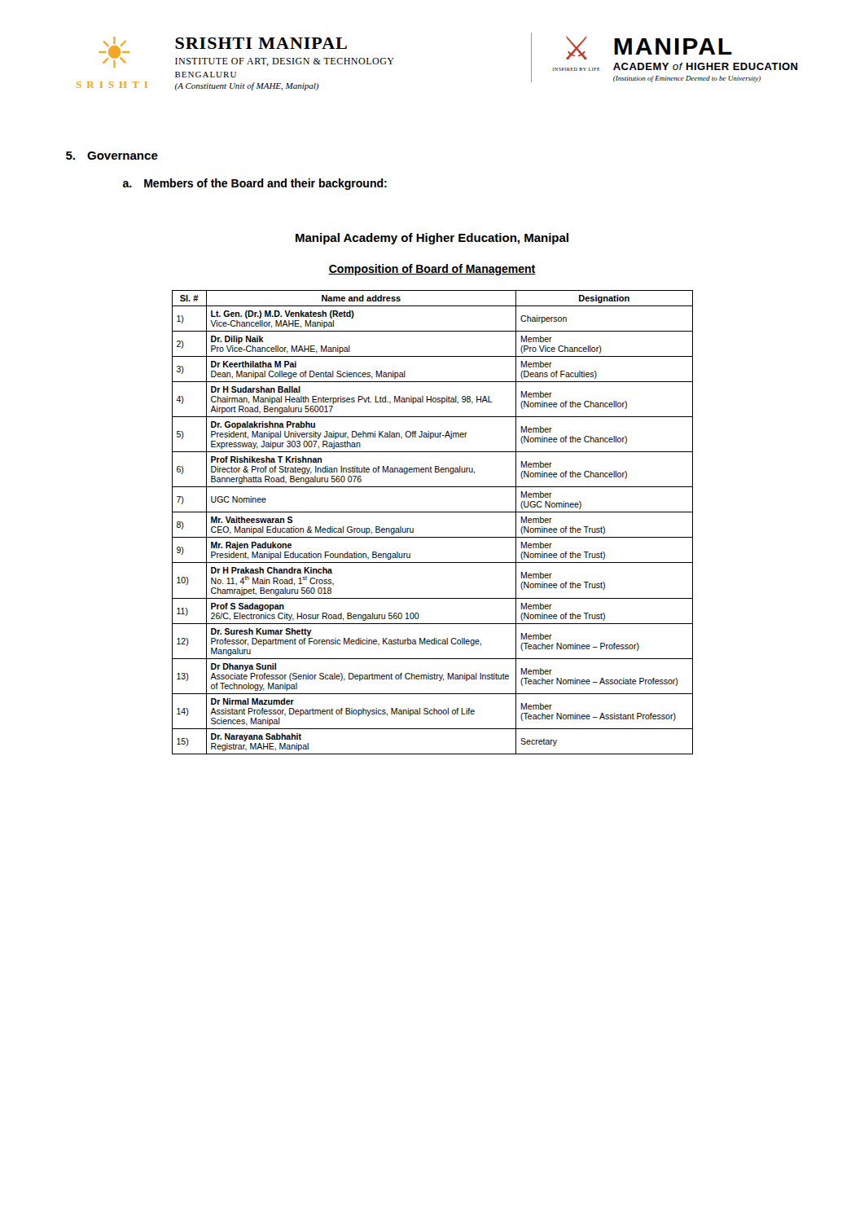☀
SRISHTI
SRISHTI MANIPAL
Institute of Art, Design & Technology
Bengaluru
(A Constituent Unit of MAHE, Manipal)
⚔
Inspired by Life
MANIPAL
ACADEMY of HIGHER EDUCATION
(Institution of Eminence Deemed to be University)
5. Governance
a. Members of the Board and their background:
Manipal Academy of Higher Education, Manipal
Composition of Board of Management
| Sl. # | Name and address | Designation |
| --- | --- | --- |
| 1) | Lt. Gen. (Dr.) M.D. Venkatesh (Retd) Vice-Chancellor, MAHE, Manipal | Chairperson |
| 2) | Dr. Dilip Naik Pro Vice-Chancellor, MAHE, Manipal | Member (Pro Vice Chancellor) |
| 3) | Dr Keerthilatha M Pai Dean, Manipal College of Dental Sciences, Manipal | Member (Deans of Faculties) |
| 4) | Dr H Sudarshan Ballal Chairman, Manipal Health Enterprises Pvt. Ltd., Manipal Hospital, 98, HAL Airport Road, Bengaluru 560017 | Member (Nominee of the Chancellor) |
| 5) | Dr. Gopalakrishna Prabhu President, Manipal University Jaipur, Dehmi Kalan, Off Jaipur-Ajmer Expressway, Jaipur 303 007, Rajasthan | Member (Nominee of the Chancellor) |
| 6) | Prof Rishikesha T Krishnan Director & Prof of Strategy, Indian Institute of Management Bengaluru, Bannerghatta Road, Bengaluru 560 076 | Member (Nominee of the Chancellor) |
| 7) | UGC Nominee | Member (UGC Nominee) |
| 8) | Mr. Vaitheeswaran S CEO, Manipal Education & Medical Group, Bengaluru | Member (Nominee of the Trust) |
| 9) | Mr. Rajen Padukone President, Manipal Education Foundation, Bengaluru | Member (Nominee of the Trust) |
| 10) | Dr H Prakash Chandra Kincha No. 11, 4 th Main Road, 1 st Cross, Chamrajpet, Bengaluru 560 018 | Member (Nominee of the Trust) |
| 11) | Prof S Sadagopan 26/C, Electronics City, Hosur Road, Bengaluru 560 100 | Member (Nominee of the Trust) |
| 12) | Dr. Suresh Kumar Shetty Professor, Department of Forensic Medicine, Kasturba Medical College, Mangaluru | Member (Teacher Nominee – Professor) |
| 13) | Dr Dhanya Sunil Associate Professor (Senior Scale), Department of Chemistry, Manipal Institute of Technology, Manipal | Member (Teacher Nominee – Associate Professor) |
| 14) | Dr Nirmal Mazumder Assistant Professor, Department of Biophysics, Manipal School of Life Sciences, Manipal | Member (Teacher Nominee – Assistant Professor) |
| 15) | Dr. Narayana Sabhahit Registrar, MAHE, Manipal | Secretary |